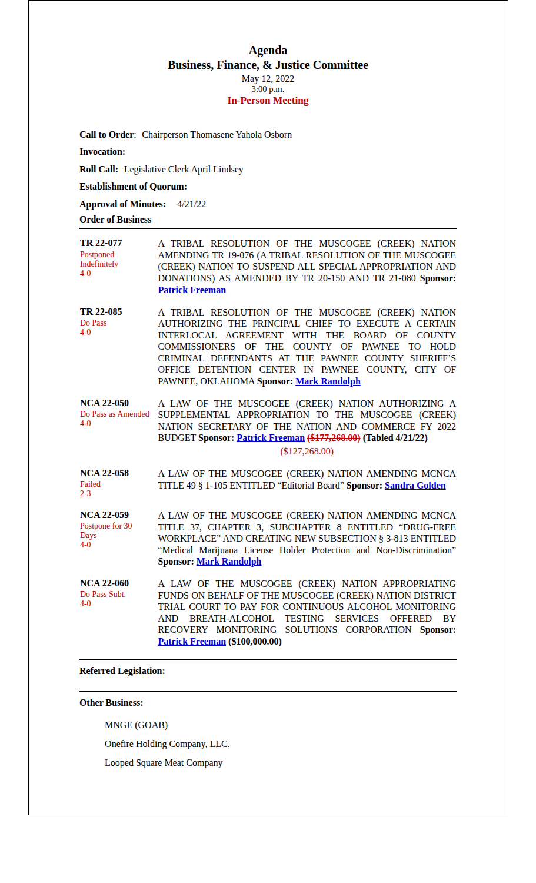Agenda
Business, Finance, & Justice Committee
May 12, 2022
3:00 p.m.
In-Person Meeting
Call to Order:Chairperson Thomasene Yahola Osborn
Invocation:
Roll Call: Legislative Clerk April Lindsey
Establishment of Quorum:
Approval of Minutes: 4/21/22
Order of Business
| TR 22-077 Postponed Indefinitely 4-0 | A TRIBAL RESOLUTION OF THE MUSCOGEE (CREEK) NATION AMENDING TR 19-076 (A TRIBAL RESOLUTION OF THE MUSCOGEE (CREEK) NATION TO SUSPEND ALL SPECIAL APPROPRIATION AND DONATIONS) AS AMENDED BY TR 20-150 AND TR 21-080 Sponsor: Patrick Freeman |
| TR 22-085 Do Pass 4-0 | A TRIBAL RESOLUTION OF THE MUSCOGEE (CREEK) NATION AUTHORIZING THE PRINCIPAL CHIEF TO EXECUTE A CERTAIN INTERLOCAL AGREEMENT WITH THE BOARD OF COUNTY COMMISSIONERS OF THE COUNTY OF PAWNEE TO HOLD CRIMINAL DEFENDANTS AT THE PAWNEE COUNTY SHERIFF’S OFFICE DETENTION CENTER IN PAWNEE COUNTY, CITY OF PAWNEE, OKLAHOMA Sponsor: Mark Randolph |
| NCA 22-050 Do Pass as Amended 4-0 | A LAW OF THE MUSCOGEE (CREEK) NATION AUTHORIZING A SUPPLEMENTAL APPROPRIATION TO THE MUSCOGEE (CREEK) NATION SECRETARY OF THE NATION AND COMMERCE FY 2022 BUDGET Sponsor: Patrick Freeman ($177,268.00) (Tabled 4/21/22) ($127,268.00) |
| NCA 22-058 Failed 2-3 | A LAW OF THE MUSCOGEE (CREEK) NATION AMENDING MCNCA TITLE 49 § 1-105 ENTITLED “Editorial Board” Sponsor: Sandra Golden |
| NCA 22-059 Postpone for 30 Days 4-0 | A LAW OF THE MUSCOGEE (CREEK) NATION AMENDING MCNCA TITLE 37, CHAPTER 3, SUBCHAPTER 8 ENTITLED “DRUG-FREE WORKPLACE” AND CREATING NEW SUBSECTION § 3-813 ENTITLED “Medical Marijuana License Holder Protection and Non-Discrimination” Sponsor: Mark Randolph |
| NCA 22-060 Do Pass Subt. 4-0 | A LAW OF THE MUSCOGEE (CREEK) NATION APPROPRIATING FUNDS ON BEHALF OF THE MUSCOGEE (CREEK) NATION DISTRICT TRIAL COURT TO PAY FOR CONTINUOUS ALCOHOL MONITORING AND BREATH-ALCOHOL TESTING SERVICES OFFERED BY RECOVERY MONITORING SOLUTIONS CORPORATION Sponsor: Patrick Freeman ($100,000.00) |
Referred Legislation:
Other Business:
MNGE (GOAB)
Onefire Holding Company, LLC.
Looped Square Meat Company